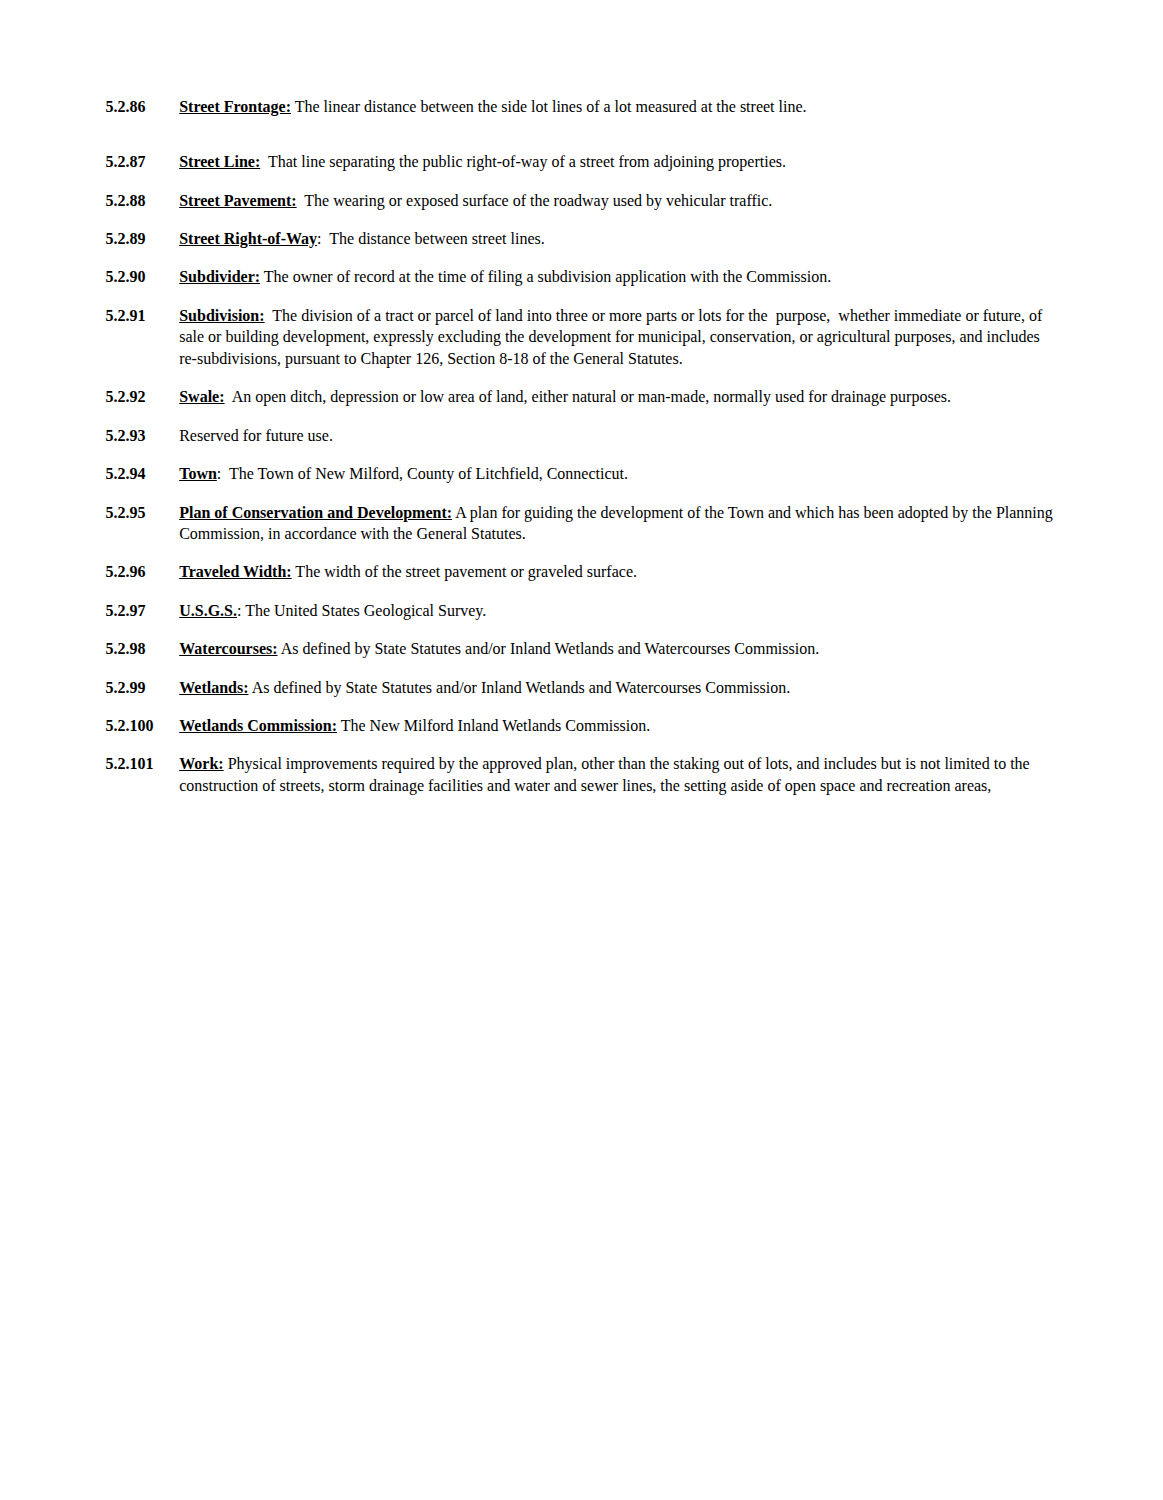5.2.86
Street Frontage: The linear distance between the side lot lines of a lot measured at the street line.
5.2.87
Street Line: That line separating the public right-of-way of a street from adjoining properties.
5.2.88
Street Pavement: The wearing or exposed surface of the roadway used by vehicular traffic.
5.2.89
Street Right-of-Way: The distance between street lines.
5.2.90
Subdivider: The owner of record at the time of filing a subdivision application with the Commission.
5.2.91
Subdivision: The division of a tract or parcel of land into three or more parts or lots for the purpose, whether immediate or future, of sale or building development, expressly excluding the development for municipal, conservation, or agricultural purposes, and includes re-subdivisions, pursuant to Chapter 126, Section 8-18 of the General Statutes.
5.2.92
Swale: An open ditch, depression or low area of land, either natural or man-made, normally used for drainage purposes.
5.2.93
Reserved for future use.
5.2.94
Town: The Town of New Milford, County of Litchfield, Connecticut.
5.2.95
Plan of Conservation and Development: A plan for guiding the development of the Town and which has been adopted by the Planning Commission, in accordance with the General Statutes.
5.2.96
Traveled Width: The width of the street pavement or graveled surface.
5.2.97
U.S.G.S.: The United States Geological Survey.
5.2.98
Watercourses: As defined by State Statutes and/or Inland Wetlands and Watercourses Commission.
5.2.99
Wetlands: As defined by State Statutes and/or Inland Wetlands and Watercourses Commission.
5.2.100
Wetlands Commission: The New Milford Inland Wetlands Commission.
5.2.101
Work: Physical improvements required by the approved plan, other than the staking out of lots, and includes but is not limited to the construction of streets, storm drainage facilities and water and sewer lines, the setting aside of open space and recreation areas,